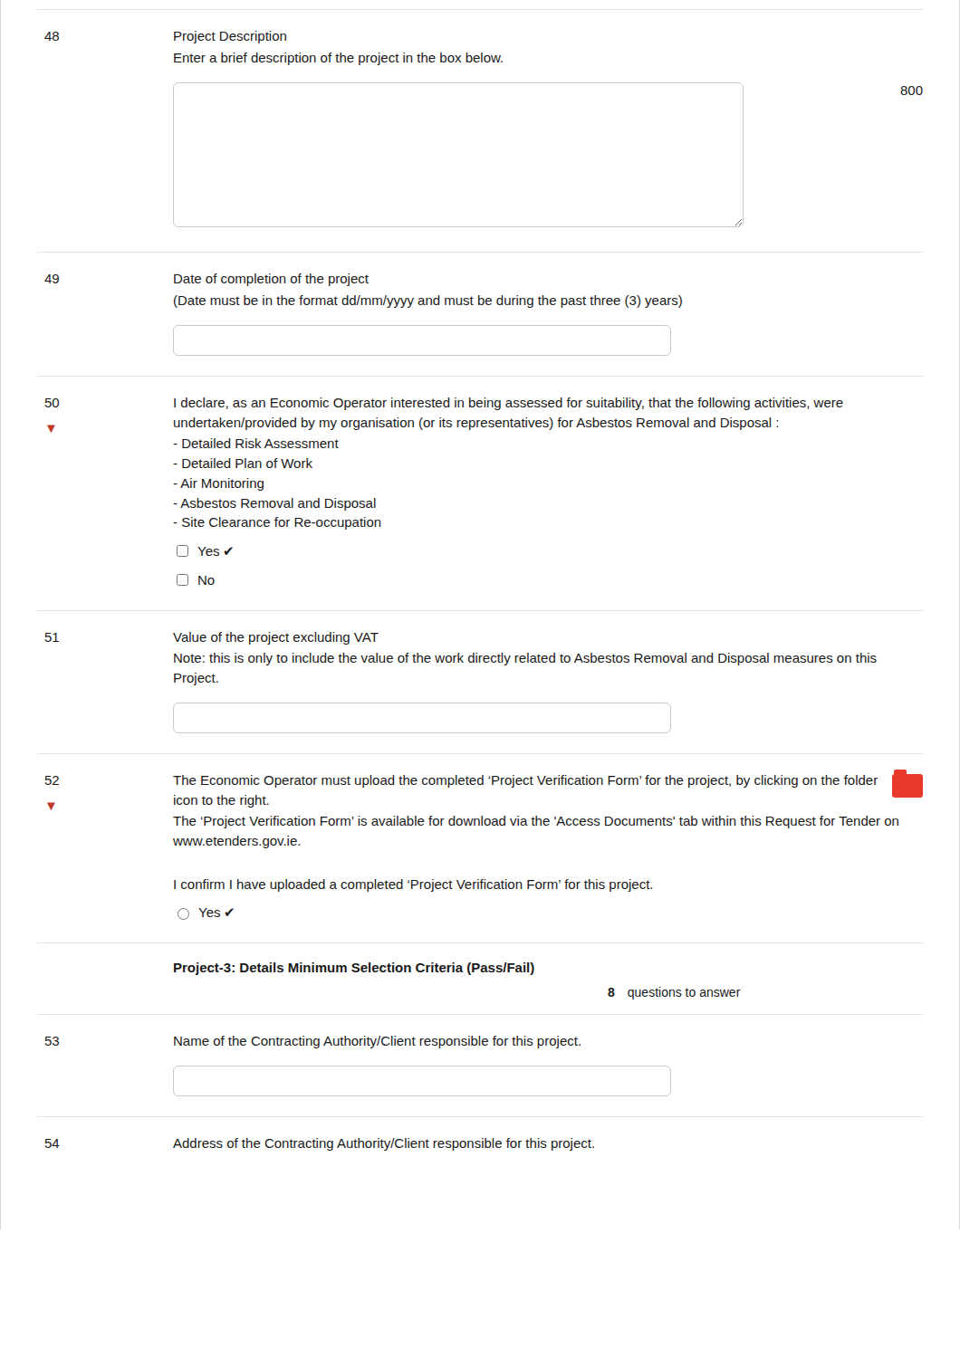48
Project Description
Enter a brief description of the project in the box below.
800
49
Date of completion of the project
(Date must be in the format dd/mm/yyyy and must be during the past three (3) years)
50▼
I declare, as an Economic Operator interested in being assessed for suitability, that the following activities, were undertaken/provided by my organisation (or its representatives) for Asbestos Removal and Disposal :
- Detailed Risk Assessment
- Detailed Plan of Work
- Air Monitoring
- Asbestos Removal and Disposal
- Site Clearance for Re-occupation
Yes✔
No
51
Value of the project excluding VAT
Note: this is only to include the value of the work directly related to Asbestos Removal and Disposal measures on this Project.
52▼
The Economic Operator must upload the completed ‘Project Verification Form’ for the project, by clicking on the folder icon to the right.
The ‘Project Verification Form’ is available for download via the 'Access Documents' tab within this Request for Tender on www.etenders.gov.ie.
I confirm I have uploaded a completed ‘Project Verification Form’ for this project.
Yes✔
Project-3: Details Minimum Selection Criteria (Pass/Fail)
8questions to answer
53
Name of the Contracting Authority/Client responsible for this project.
54
Address of the Contracting Authority/Client responsible for this project.